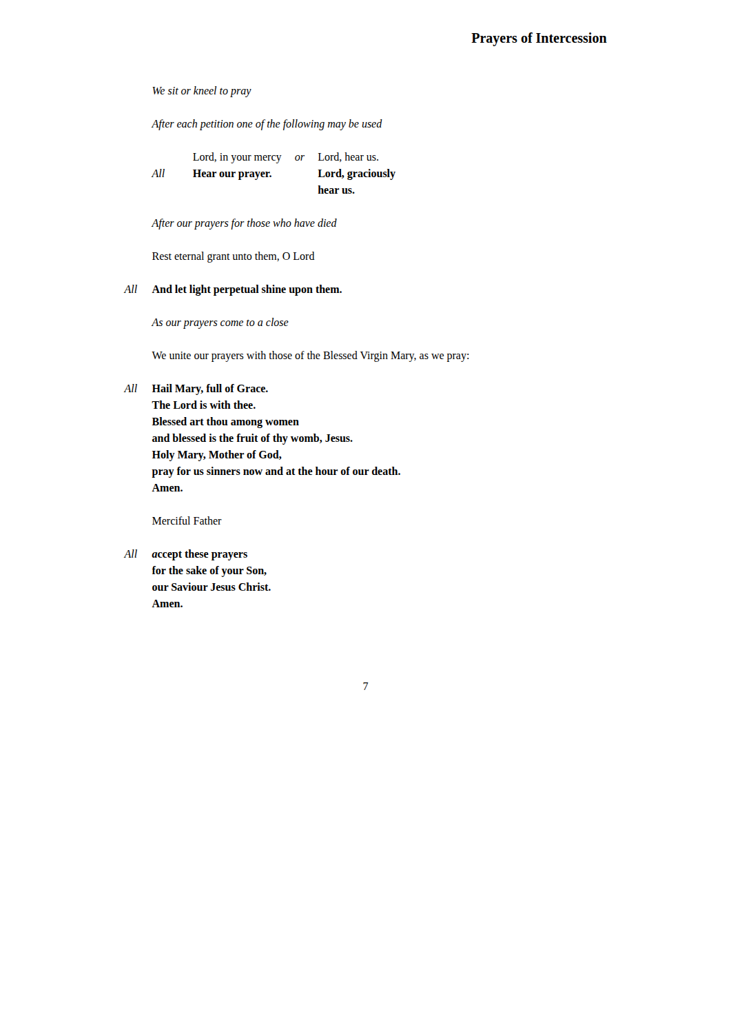Prayers of Intercession
We sit or kneel to pray
After each petition one of the following may be used
| | Lord, in your mercy | or | Lord, hear us. |
| All | Hear our prayer. | | Lord, graciously hear us. |
After our prayers for those who have died
Rest eternal grant unto them, O Lord
All And let light perpetual shine upon them.
As our prayers come to a close
We unite our prayers with those of the Blessed Virgin Mary, as we pray:
All Hail Mary, full of Grace.
The Lord is with thee.
Blessed art thou among women
and blessed is the fruit of thy womb, Jesus.
Holy Mary, Mother of God,
pray for us sinners now and at the hour of our death.
Amen.
Merciful Father
All accept these prayers
for the sake of your Son,
our Saviour Jesus Christ.
Amen.
7